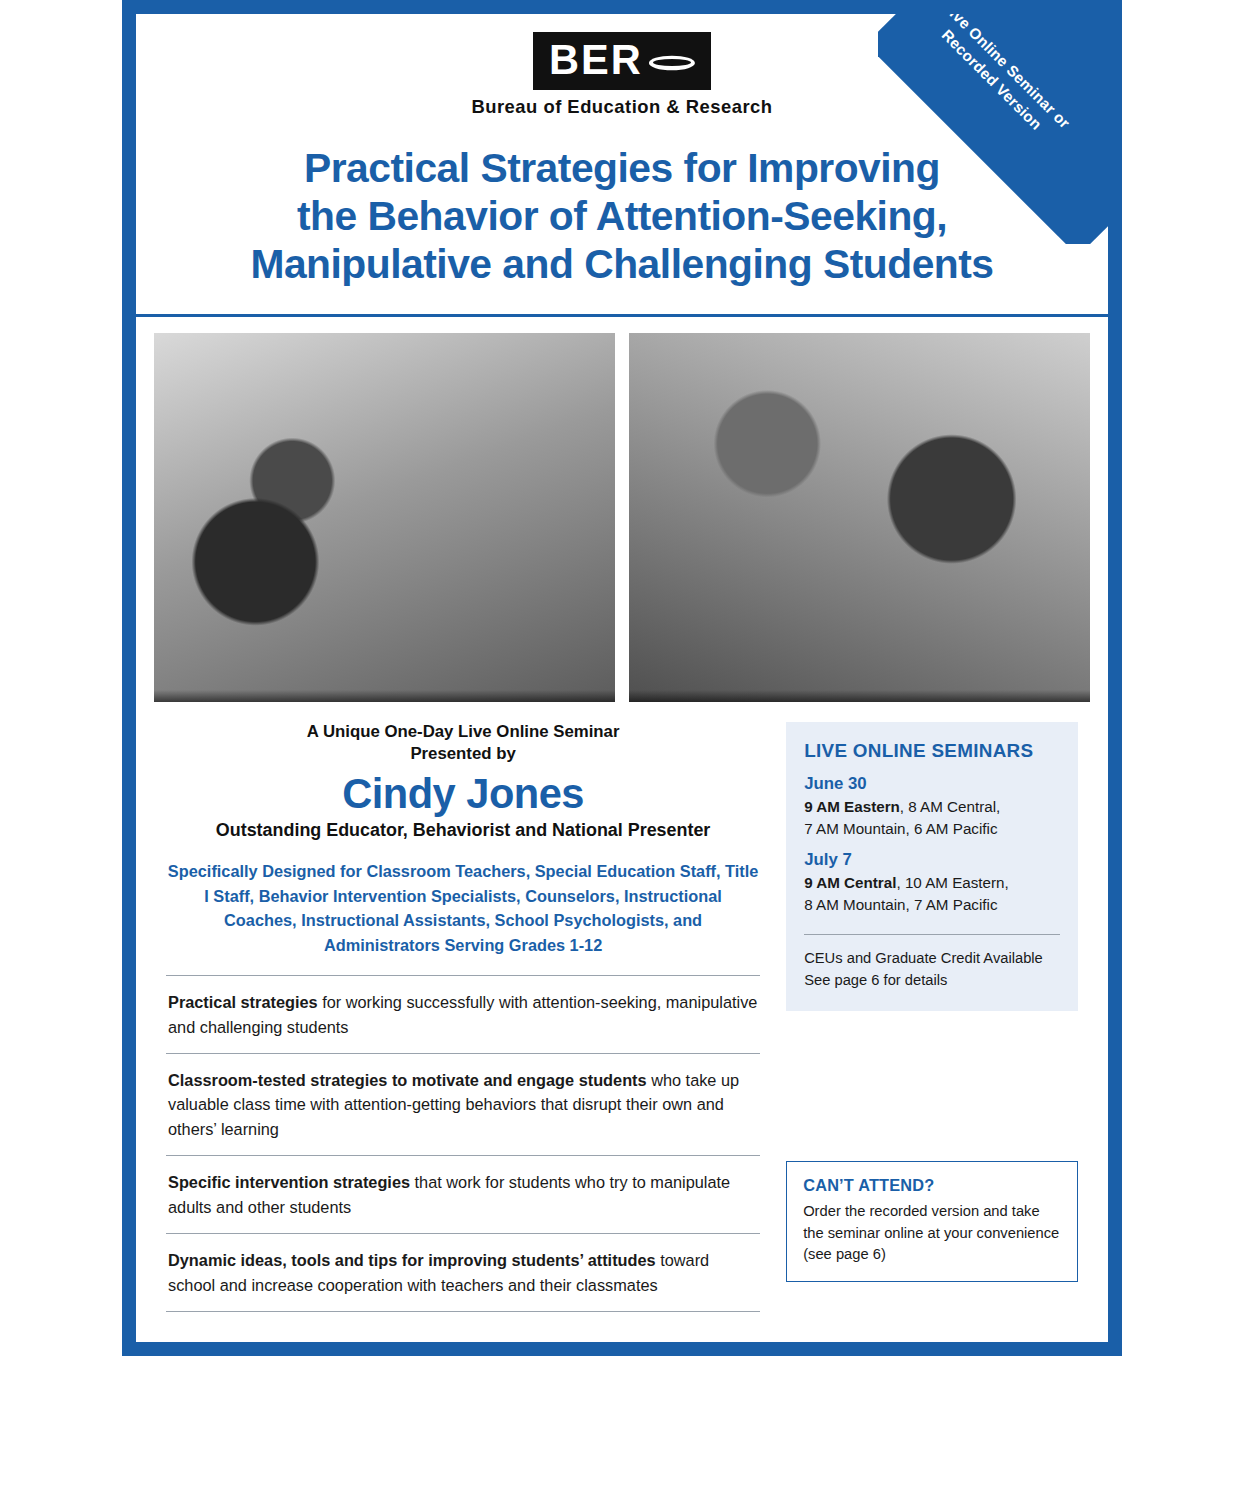Live Online Seminar or
Recorded Version
BER
Bureau of Education & Research
Practical Strategies for Improving
the Behavior of Attention-Seeking,
Manipulative and Challenging Students
A Unique One-Day Live Online Seminar
Presented by
Cindy Jones
Outstanding Educator, Behaviorist and National Presenter
Specifically Designed for Classroom Teachers, Special Education Staff, Title I Staff, Behavior Intervention Specialists, Counselors, Instructional Coaches, Instructional Assistants, School Psychologists, and Administrators Serving Grades 1-12
Practical strategies for working successfully with attention-seeking, manipulative and challenging students
Classroom-tested strategies to motivate and engage students who take up valuable class time with attention-getting behaviors that disrupt their own and others’ learning
Specific intervention strategies that work for students who try to manipulate adults and other students
Dynamic ideas, tools and tips for improving students’ attitudes toward school and increase cooperation with teachers and their classmates
LIVE ONLINE SEMINARS
June 30
9 AM Eastern, 8 AM Central,
7 AM Mountain, 6 AM Pacific
July 7
9 AM Central, 10 AM Eastern,
8 AM Mountain, 7 AM Pacific
CEUs and Graduate Credit Available
See page 6 for details
CAN’T ATTEND?
Order the recorded version and take the seminar online at your convenience (see page 6)